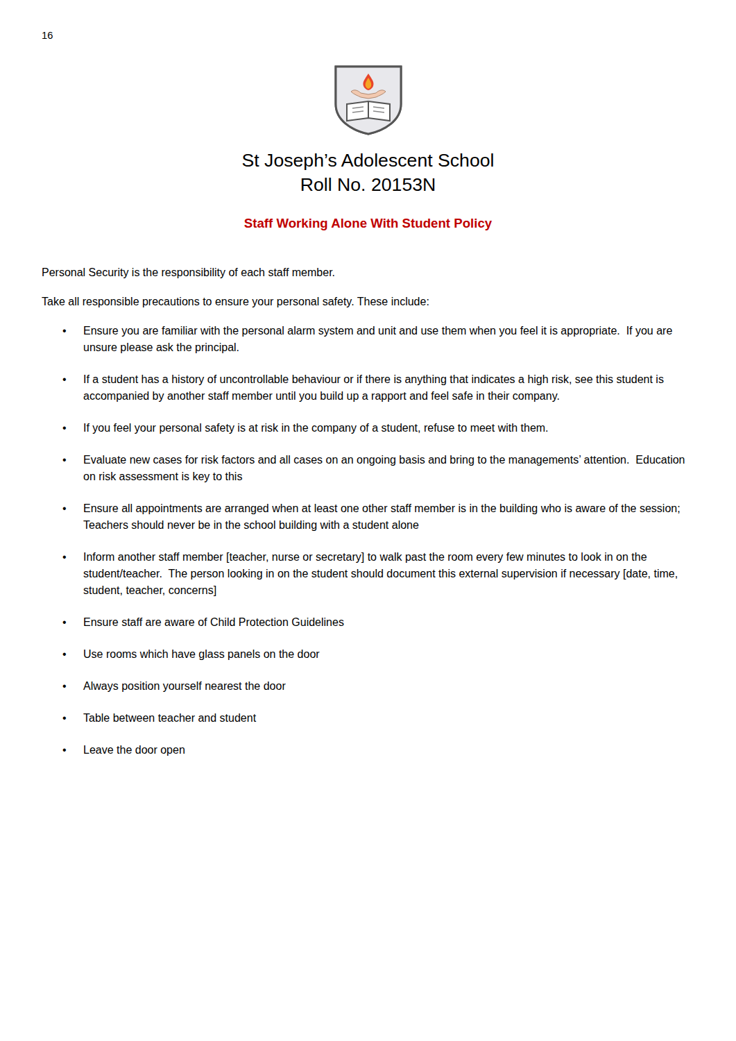16
St Joseph’s Adolescent School Roll No. 20153N
Staff Working Alone With Student Policy
Personal Security is the responsibility of each staff member.
Take all responsible precautions to ensure your personal safety. These include:
Ensure you are familiar with the personal alarm system and unit and use them when you feel it is appropriate. If you are unsure please ask the principal.
If a student has a history of uncontrollable behaviour or if there is anything that indicates a high risk, see this student is accompanied by another staff member until you build up a rapport and feel safe in their company.
If you feel your personal safety is at risk in the company of a student, refuse to meet with them.
Evaluate new cases for risk factors and all cases on an ongoing basis and bring to the managements’ attention. Education on risk assessment is key to this
Ensure all appointments are arranged when at least one other staff member is in the building who is aware of the session; Teachers should never be in the school building with a student alone
Inform another staff member [teacher, nurse or secretary] to walk past the room every few minutes to look in on the student/teacher. The person looking in on the student should document this external supervision if necessary [date, time, student, teacher, concerns]
Ensure staff are aware of Child Protection Guidelines
Use rooms which have glass panels on the door
Always position yourself nearest the door
Table between teacher and student
Leave the door open